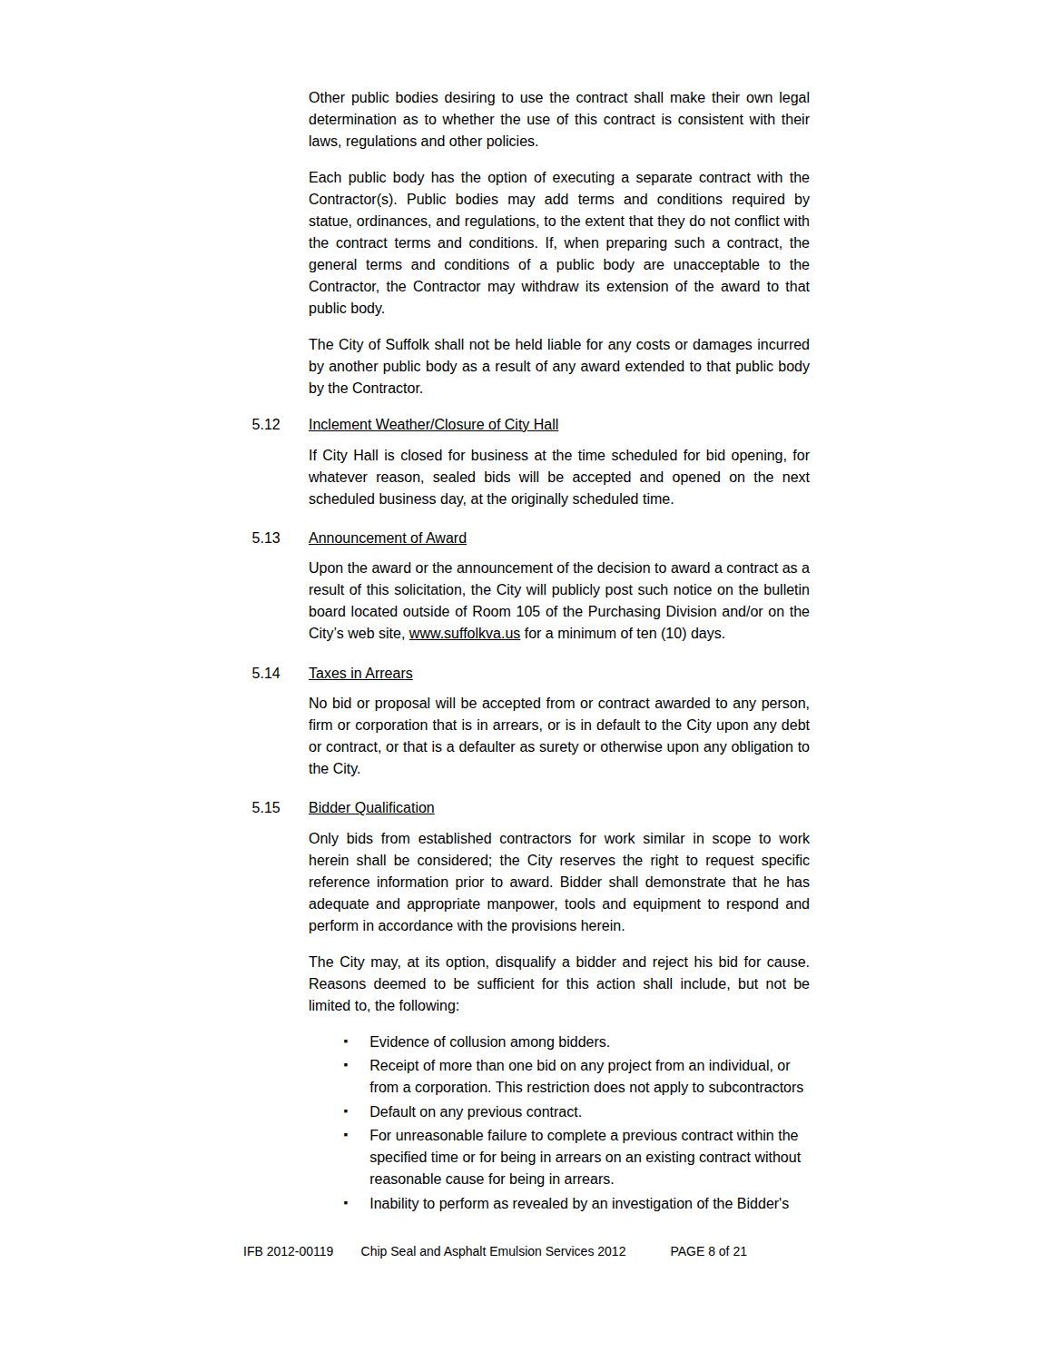Other public bodies desiring to use the contract shall make their own legal determination as to whether the use of this contract is consistent with their laws, regulations and other policies.
Each public body has the option of executing a separate contract with the Contractor(s). Public bodies may add terms and conditions required by statue, ordinances, and regulations, to the extent that they do not conflict with the contract terms and conditions. If, when preparing such a contract, the general terms and conditions of a public body are unacceptable to the Contractor, the Contractor may withdraw its extension of the award to that public body.
The City of Suffolk shall not be held liable for any costs or damages incurred by another public body as a result of any award extended to that public body by the Contractor.
5.12 Inclement Weather/Closure of City Hall
If City Hall is closed for business at the time scheduled for bid opening, for whatever reason, sealed bids will be accepted and opened on the next scheduled business day, at the originally scheduled time.
5.13 Announcement of Award
Upon the award or the announcement of the decision to award a contract as a result of this solicitation, the City will publicly post such notice on the bulletin board located outside of Room 105 of the Purchasing Division and/or on the City’s web site, www.suffolkva.us for a minimum of ten (10) days.
5.14 Taxes in Arrears
No bid or proposal will be accepted from or contract awarded to any person, firm or corporation that is in arrears, or is in default to the City upon any debt or contract, or that is a defaulter as surety or otherwise upon any obligation to the City.
5.15 Bidder Qualification
Only bids from established contractors for work similar in scope to work herein shall be considered; the City reserves the right to request specific reference information prior to award. Bidder shall demonstrate that he has adequate and appropriate manpower, tools and equipment to respond and perform in accordance with the provisions herein.
The City may, at its option, disqualify a bidder and reject his bid for cause. Reasons deemed to be sufficient for this action shall include, but not be limited to, the following:
Evidence of collusion among bidders.
Receipt of more than one bid on any project from an individual, or from a corporation. This restriction does not apply to subcontractors
Default on any previous contract.
For unreasonable failure to complete a previous contract within the specified time or for being in arrears on an existing contract without reasonable cause for being in arrears.
Inability to perform as revealed by an investigation of the Bidder's
IFB 2012-00119 Chip Seal and Asphalt Emulsion Services 2012 PAGE 8 of 21